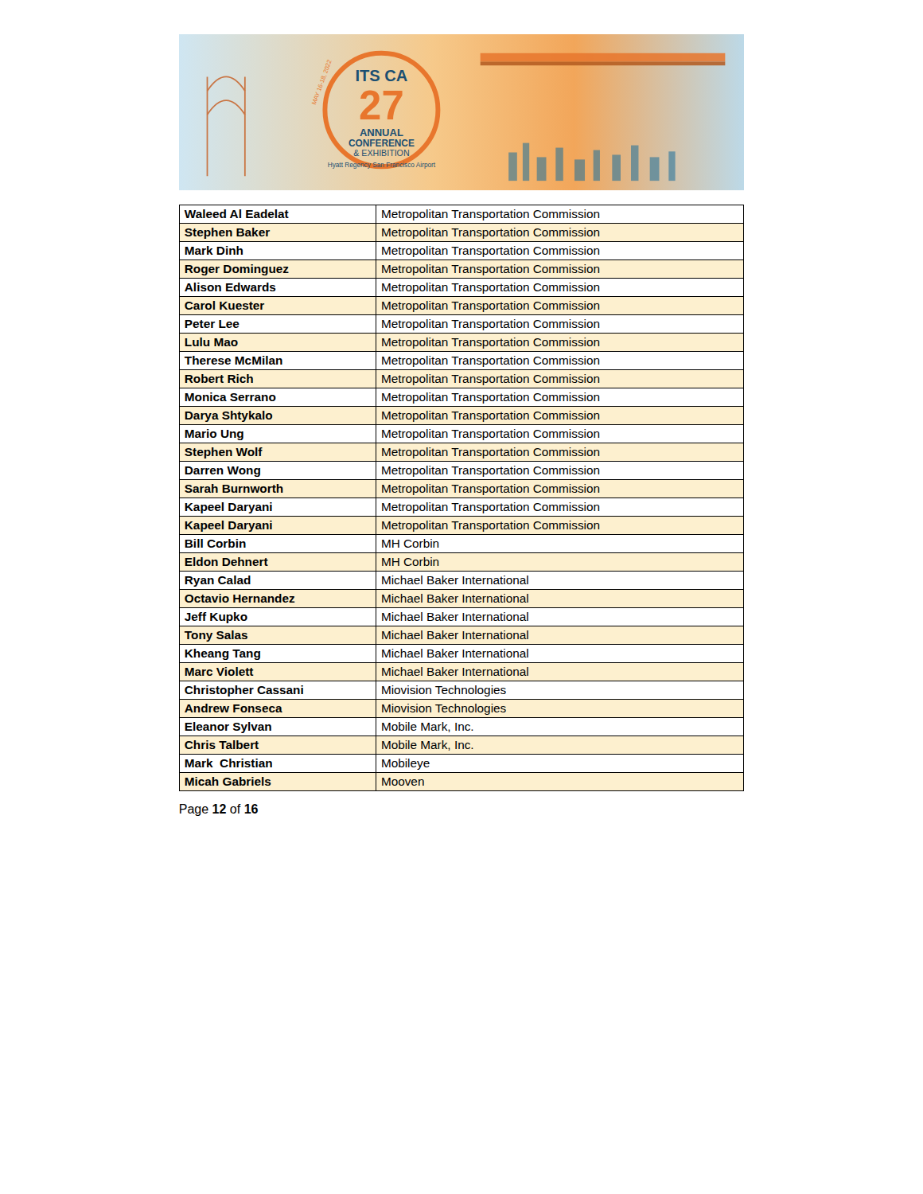| Waleed Al Eadelat | Metropolitan Transportation Commission |
| Stephen Baker | Metropolitan Transportation Commission |
| Mark Dinh | Metropolitan Transportation Commission |
| Roger Dominguez | Metropolitan Transportation Commission |
| Alison Edwards | Metropolitan Transportation Commission |
| Carol Kuester | Metropolitan Transportation Commission |
| Peter Lee | Metropolitan Transportation Commission |
| Lulu Mao | Metropolitan Transportation Commission |
| Therese McMilan | Metropolitan Transportation Commission |
| Robert Rich | Metropolitan Transportation Commission |
| Monica Serrano | Metropolitan Transportation Commission |
| Darya Shtykalo | Metropolitan Transportation Commission |
| Mario Ung | Metropolitan Transportation Commission |
| Stephen Wolf | Metropolitan Transportation Commission |
| Darren Wong | Metropolitan Transportation Commission |
| Sarah Burnworth | Metropolitan Transportation Commission |
| Kapeel Daryani | Metropolitan Transportation Commission |
| Kapeel Daryani | Metropolitan Transportation Commission |
| Bill Corbin | MH Corbin |
| Eldon Dehnert | MH Corbin |
| Ryan Calad | Michael Baker International |
| Octavio Hernandez | Michael Baker International |
| Jeff Kupko | Michael Baker International |
| Tony Salas | Michael Baker International |
| Kheang Tang | Michael Baker International |
| Marc Violett | Michael Baker International |
| Christopher Cassani | Miovision Technologies |
| Andrew Fonseca | Miovision Technologies |
| Eleanor Sylvan | Mobile Mark, Inc. |
| Chris Talbert | Mobile Mark, Inc. |
| Mark Christian | Mobileye |
| Micah Gabriels | Mooven |
Page 12 of 16